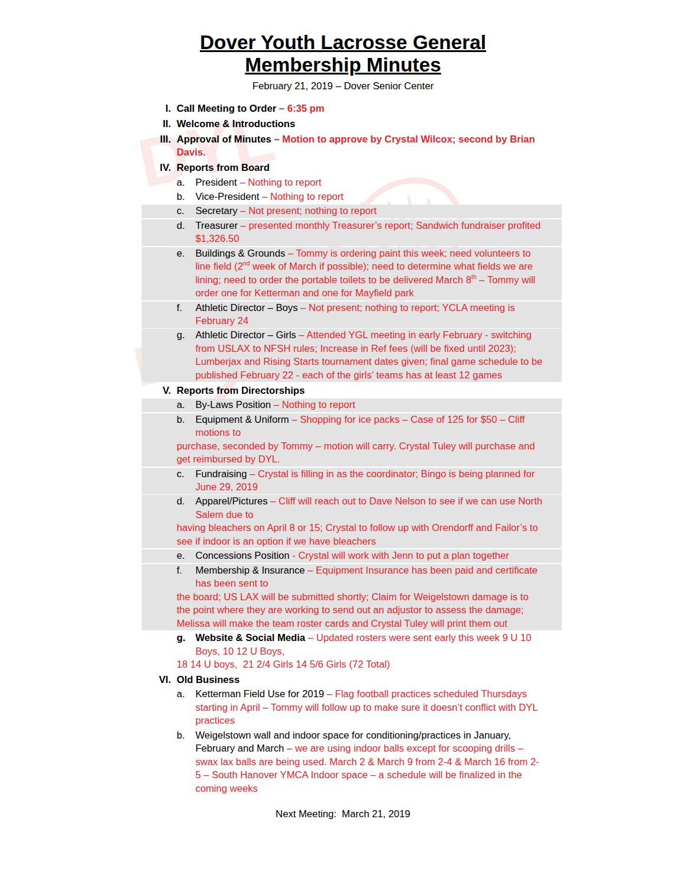DYL LACROSSE
Dover Youth Lacrosse General Membership Minutes
February 21, 2019 – Dover Senior Center
I. Call Meeting to Order – 6:35 pm
II. Welcome & Introductions
III. Approval of Minutes – Motion to approve by Crystal Wilcox; second by Brian Davis.
IV. Reports from Board
a. President – Nothing to report
b. Vice-President – Nothing to report
c. Secretary – Not present; nothing to report
d. Treasurer – presented monthly Treasurer’s report; Sandwich fundraiser profited $1,326.50
e. Buildings & Grounds – Tommy is ordering paint this week; need volunteers to line field (2nd week of March if possible); need to determine what fields we are lining; need to order the portable toilets to be delivered March 8th – Tommy will order one for Ketterman and one for Mayfield park
f. Athletic Director – Boys – Not present; nothing to report; YCLA meeting is February 24
g. Athletic Director – Girls – Attended YGL meeting in early February - switching from USLAX to NFSH rules; Increase in Ref fees (will be fixed until 2023); Lumberjax and Rising Starts tournament dates given; final game schedule to be published February 22 - each of the girls’ teams has at least 12 games
V. Reports from Directorships
a. By-Laws Position – Nothing to report
b. Equipment & Uniform – Shopping for ice packs – Case of 125 for $50 – Cliff motions to
purchase, seconded by Tommy – motion will carry. Crystal Tuley will purchase and get reimbursed by DYL.
c. Fundraising – Crystal is filling in as the coordinator; Bingo is being planned for June 29, 2019
d. Apparel/Pictures – Cliff will reach out to Dave Nelson to see if we can use North Salem due to
having bleachers on April 8 or 15; Crystal to follow up with Orendorff and Failor’s to see if indoor is an option if we have bleachers
e. Concessions Position - Crystal will work with Jenn to put a plan together
f. Membership & Insurance – Equipment Insurance has been paid and certificate has been sent to
the board; US LAX will be submitted shortly; Claim for Weigelstown damage is to the point where they are working to send out an adjustor to assess the damage; Melissa will make the team roster cards and Crystal Tuley will print them out
g. Website & Social Media – Updated rosters were sent early this week 9 U 10 Boys, 10 12 U Boys,
18 14 U boys, 21 2/4 Girls 14 5/6 Girls (72 Total)
VI. Old Business
a. Ketterman Field Use for 2019 – Flag football practices scheduled Thursdays starting in April – Tommy will follow up to make sure it doesn’t conflict with DYL practices
b. Weigelstown wall and indoor space for conditioning/practices in January, February and March – we are using indoor balls except for scooping drills – swax lax balls are being used. March 2 & March 9 from 2-4 & March 16 from 2-5 – South Hanover YMCA Indoor space – a schedule will be finalized in the coming weeks
Next Meeting: March 21, 2019